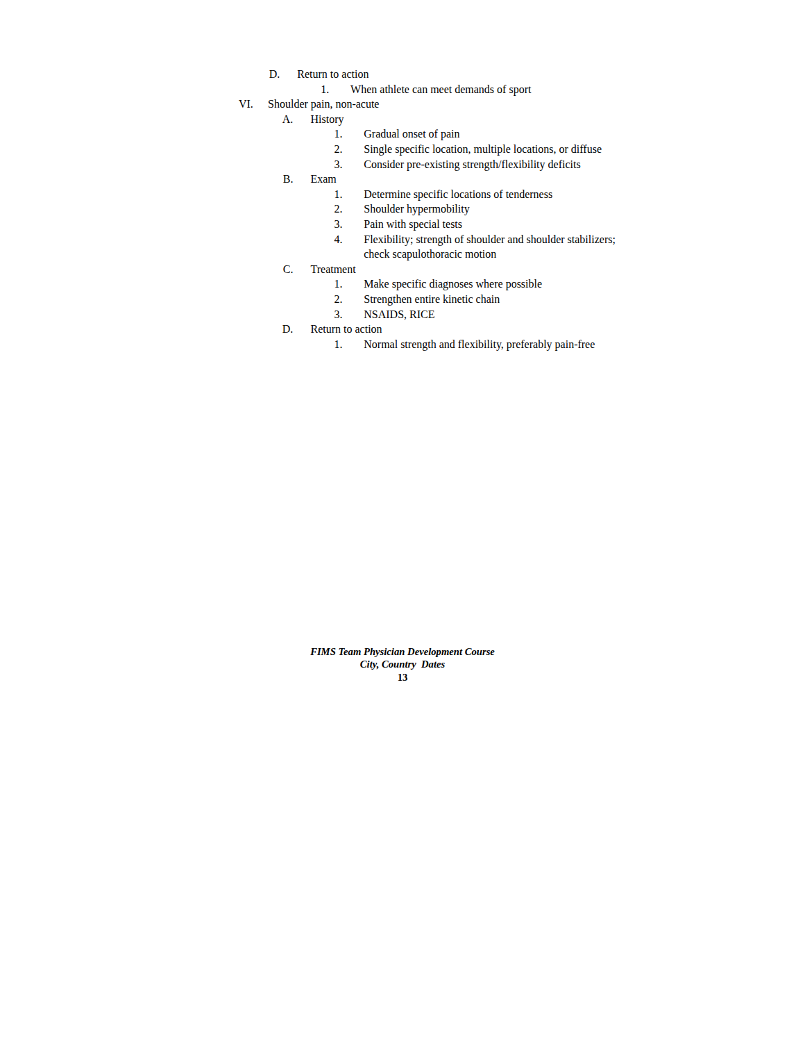Return to action
When athlete can meet demands of sport
Shoulder pain, non-acute
History
Gradual onset of pain
Single specific location, multiple locations, or diffuse
Consider pre-existing strength/flexibility deficits
Exam
Determine specific locations of tenderness
Shoulder hypermobility
Pain with special tests
Flexibility; strength of shoulder and shoulder stabilizers; check scapulothoracic motion
Treatment
Make specific diagnoses where possible
Strengthen entire kinetic chain
NSAIDS, RICE
Return to action
Normal strength and flexibility, preferably pain-free
FIMS Team Physician Development Course
City, Country Dates
13